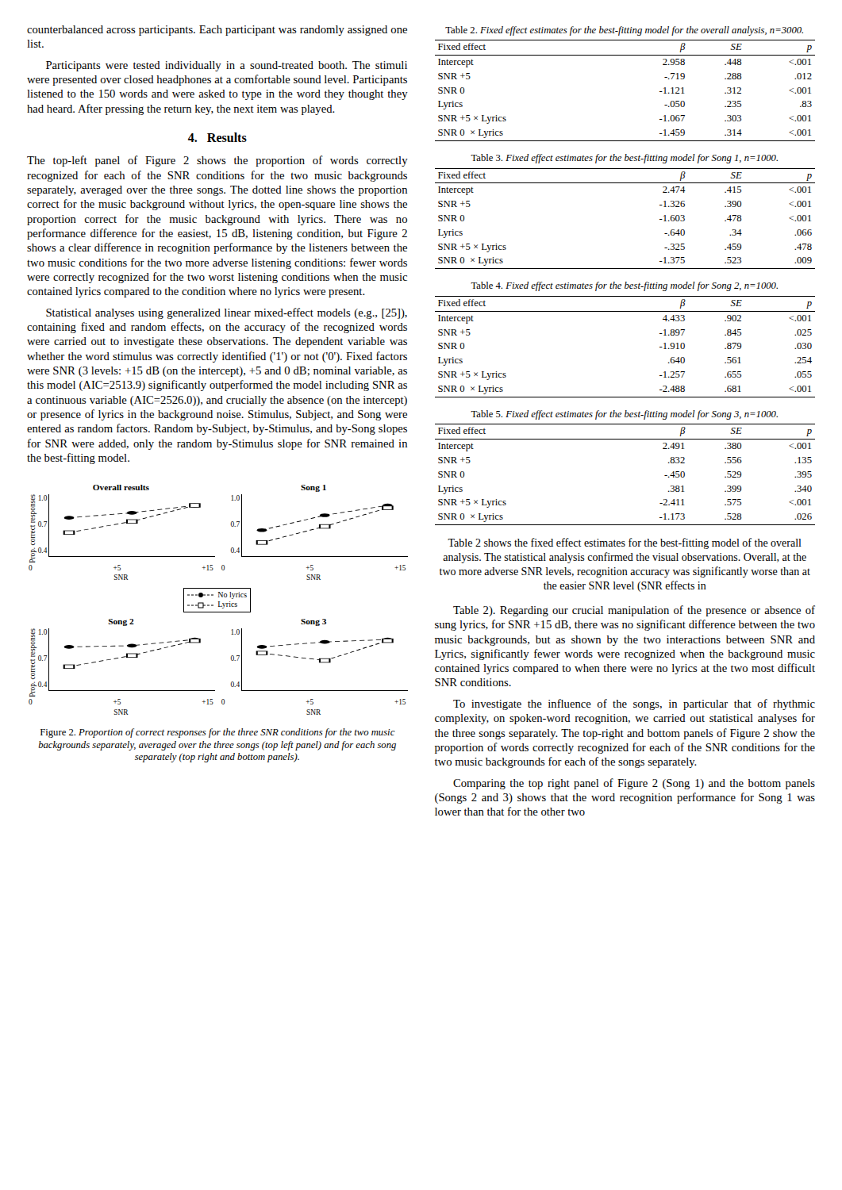counterbalanced across participants. Each participant was randomly assigned one list.
Participants were tested individually in a sound-treated booth. The stimuli were presented over closed headphones at a comfortable sound level. Participants listened to the 150 words and were asked to type in the word they thought they had heard. After pressing the return key, the next item was played.
4. Results
The top-left panel of Figure 2 shows the proportion of words correctly recognized for each of the SNR conditions for the two music backgrounds separately, averaged over the three songs. The dotted line shows the proportion correct for the music background without lyrics, the open-square line shows the proportion correct for the music background with lyrics. There was no performance difference for the easiest, 15 dB, listening condition, but Figure 2 shows a clear difference in recognition performance by the listeners between the two music conditions for the two more adverse listening conditions: fewer words were correctly recognized for the two worst listening conditions when the music contained lyrics compared to the condition where no lyrics were present.
Statistical analyses using generalized linear mixed-effect models (e.g., [25]), containing fixed and random effects, on the accuracy of the recognized words were carried out to investigate these observations. The dependent variable was whether the word stimulus was correctly identified ('1') or not ('0'). Fixed factors were SNR (3 levels: +15 dB (on the intercept), +5 and 0 dB; nominal variable, as this model (AIC=2513.9) significantly outperformed the model including SNR as a continuous variable (AIC=2526.0)), and crucially the absence (on the intercept) or presence of lyrics in the background noise. Stimulus, Subject, and Song were entered as random factors. Random by-Subject, by-Stimulus, and by-Song slopes for SNR were added, only the random by-Stimulus slope for SNR remained in the best-fitting model.
Overall results
Prop. correct responses
1.00.70.4
0+5+15
SNR
Song 1
Prop. correct responses
1.00.70.4
0+5+15
SNR
No lyrics
Lyrics
Song 2
Prop. correct responses
1.00.70.4
0+5+15
SNR
Song 3
Prop. correct responses
1.00.70.4
0+5+15
SNR
Figure 2. Proportion of correct responses for the three SNR conditions for the two music backgrounds separately, averaged over the three songs (top left panel) and for each song separately (top right and bottom panels).
Table 2. Fixed effect estimates for the best-fitting model for the overall analysis, n=3000.
| Fixed effect | β | SE | p |
| --- | --- | --- | --- |
| Intercept | 2.958 | .448 | <.001 |
| SNR +5 | -.719 | .288 | .012 |
| SNR 0 | -1.121 | .312 | <.001 |
| Lyrics | -.050 | .235 | .83 |
| SNR +5 × Lyrics | -1.067 | .303 | <.001 |
| SNR 0 × Lyrics | -1.459 | .314 | <.001 |
Table 3. Fixed effect estimates for the best-fitting model for Song 1, n=1000.
| Fixed effect | β | SE | p |
| --- | --- | --- | --- |
| Intercept | 2.474 | .415 | <.001 |
| SNR +5 | -1.326 | .390 | <.001 |
| SNR 0 | -1.603 | .478 | <.001 |
| Lyrics | -.640 | .34 | .066 |
| SNR +5 × Lyrics | -.325 | .459 | .478 |
| SNR 0 × Lyrics | -1.375 | .523 | .009 |
Table 4. Fixed effect estimates for the best-fitting model for Song 2, n=1000.
| Fixed effect | β | SE | p |
| --- | --- | --- | --- |
| Intercept | 4.433 | .902 | <.001 |
| SNR +5 | -1.897 | .845 | .025 |
| SNR 0 | -1.910 | .879 | .030 |
| Lyrics | .640 | .561 | .254 |
| SNR +5 × Lyrics | -1.257 | .655 | .055 |
| SNR 0 × Lyrics | -2.488 | .681 | <.001 |
Table 5. Fixed effect estimates for the best-fitting model for Song 3, n=1000.
| Fixed effect | β | SE | p |
| --- | --- | --- | --- |
| Intercept | 2.491 | .380 | <.001 |
| SNR +5 | .832 | .556 | .135 |
| SNR 0 | -.450 | .529 | .395 |
| Lyrics | .381 | .399 | .340 |
| SNR +5 × Lyrics | -2.411 | .575 | <.001 |
| SNR 0 × Lyrics | -1.173 | .528 | .026 |
Table 2 shows the fixed effect estimates for the best-fitting model of the overall analysis. The statistical analysis confirmed the visual observations. Overall, at the two more adverse SNR levels, recognition accuracy was significantly worse than at the easier SNR level (SNR effects in
Table 2). Regarding our crucial manipulation of the presence or absence of sung lyrics, for SNR +15 dB, there was no significant difference between the two music backgrounds, but as shown by the two interactions between SNR and Lyrics, significantly fewer words were recognized when the background music contained lyrics compared to when there were no lyrics at the two most difficult SNR conditions.
To investigate the influence of the songs, in particular that of rhythmic complexity, on spoken-word recognition, we carried out statistical analyses for the three songs separately. The top-right and bottom panels of Figure 2 show the proportion of words correctly recognized for each of the SNR conditions for the two music backgrounds for each of the songs separately.
Comparing the top right panel of Figure 2 (Song 1) and the bottom panels (Songs 2 and 3) shows that the word recognition performance for Song 1 was lower than that for the other two